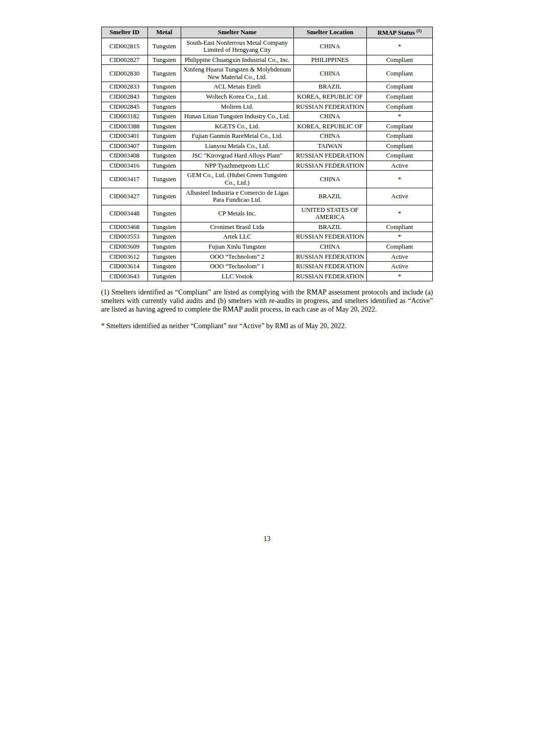| Smelter ID | Metal | Smelter Name | Smelter Location | RMAP Status (1) |
| --- | --- | --- | --- | --- |
| CID002815 | Tungsten | South-East Nonferrous Metal Company Limited of Hengyang City | CHINA | * |
| CID002827 | Tungsten | Philippine Chuangxin Industrial Co., Inc. | PHILIPPINES | Compliant |
| CID002830 | Tungsten | Xinfeng Huarui Tungsten & Molybdenum New Material Co., Ltd. | CHINA | Compliant |
| CID002833 | Tungsten | ACL Metais Eireli | BRAZIL | Compliant |
| CID002843 | Tungsten | Woltech Korea Co., Ltd. | KOREA, REPUBLIC OF | Compliant |
| CID002845 | Tungsten | Moliren Ltd. | RUSSIAN FEDERATION | Compliant |
| CID003182 | Tungsten | Hunan Litian Tungsten Industry Co., Ltd. | CHINA | * |
| CID003388 | Tungsten | KGETS Co., Ltd. | KOREA, REPUBLIC OF | Compliant |
| CID003401 | Tungsten | Fujian Ganmin RareMetal Co., Ltd. | CHINA | Compliant |
| CID003407 | Tungsten | Lianyou Metals Co., Ltd. | TAIWAN | Compliant |
| CID003408 | Tungsten | JSC "Kirovgrad Hard Alloys Plant" | RUSSIAN FEDERATION | Compliant |
| CID003416 | Tungsten | NPP Tyazhmetprom LLC | RUSSIAN FEDERATION | Active |
| CID003417 | Tungsten | GEM Co., Ltd. (Hubei Green Tungsten Co., Ltd.) | CHINA | * |
| CID003427 | Tungsten | Albasteel Industria e Comercio de Ligas Para Fundicao Ltd. | BRAZIL | Active |
| CID003448 | Tungsten | CP Metals Inc. | UNITED STATES OF AMERICA | * |
| CID003468 | Tungsten | Cronimet Brasil Ltda | BRAZIL | Compliant |
| CID003553 | Tungsten | Artek LLC | RUSSIAN FEDERATION | * |
| CID003609 | Tungsten | Fujian Xinlu Tungsten | CHINA | Compliant |
| CID003612 | Tungsten | OOO “Technolom” 2 | RUSSIAN FEDERATION | Active |
| CID003614 | Tungsten | OOO “Technolom” 1 | RUSSIAN FEDERATION | Active |
| CID003643 | Tungsten | LLC Vostok | RUSSIAN FEDERATION | * |
(1) Smelters identified as “Compliant” are listed as complying with the RMAP assessment protocols and include (a) smelters with currently valid audits and (b) smelters with re-audits in progress, and smelters identified as “Active” are listed as having agreed to complete the RMAP audit process, in each case as of May 20, 2022.
* Smelters identified as neither “Compliant” nor “Active” by RMI as of May 20, 2022.
13